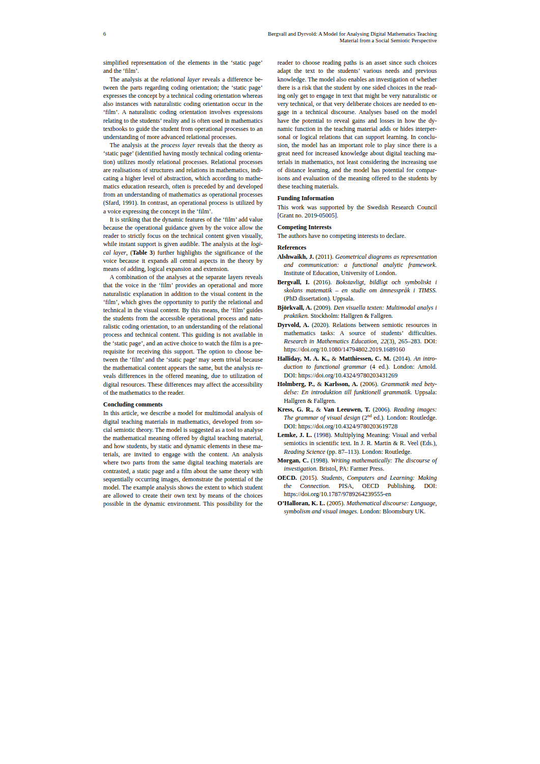6
Bergvall and Dyrvold: A Model for Analysing Digital Mathematics Teaching
Material from a Social Semiotic Perspective
simplified representation of the elements in the ‘static page’ and the ‘film’.
The analysis at the relational layer reveals a difference between the parts regarding coding orientation; the ‘static page’ expresses the concept by a technical coding orientation whereas also instances with naturalistic coding orientation occur in the ‘film’. A naturalistic coding orientation involves expressions relating to the students’ reality and is often used in mathematics textbooks to guide the student from operational processes to an understanding of more advanced relational processes.
The analysis at the process layer reveals that the theory as ‘static page’ (identified having mostly technical coding orientation) utilizes mostly relational processes. Relational processes are realisations of structures and relations in mathematics, indicating a higher level of abstraction, which according to mathematics education research, often is preceded by and developed from an understanding of mathematics as operational processes (Sfard, 1991). In contrast, an operational process is utilized by a voice expressing the concept in the ‘film’.
It is striking that the dynamic features of the ‘film’ add value because the operational guidance given by the voice allow the reader to strictly focus on the technical content given visually, while instant support is given audible. The analysis at the logical layer, (Table 3) further highlights the significance of the voice because it expands all central aspects in the theory by means of adding, logical expansion and extension.
A combination of the analyses at the separate layers reveals that the voice in the ‘film’ provides an operational and more naturalistic explanation in addition to the visual content in the ‘film’, which gives the opportunity to purify the relational and technical in the visual content. By this means, the ‘film’ guides the students from the accessible operational process and naturalistic coding orientation, to an understanding of the relational process and technical content. This guiding is not available in the ‘static page’, and an active choice to watch the film is a prerequisite for receiving this support. The option to choose between the ‘film’ and the ‘static page’ may seem trivial because the mathematical content appears the same, but the analysis reveals differences in the offered meaning, due to utilization of digital resources. These differences may affect the accessibility of the mathematics to the reader.
Concluding comments
In this article, we describe a model for multimodal analysis of digital teaching materials in mathematics, developed from social semiotic theory. The model is suggested as a tool to analyse the mathematical meaning offered by digital teaching material, and how students, by static and dynamic elements in these materials, are invited to engage with the content. An analysis where two parts from the same digital teaching materials are contrasted, a static page and a film about the same theory with sequentially occurring images, demonstrate the potential of the model. The example analysis shows the extent to which student are allowed to create their own text by means of the choices possible in the dynamic environment. This possibility for the reader to choose reading paths is an asset since such choices adapt the text to the students’ various needs and previous knowledge. The model also enables an investigation of whether there is a risk that the student by one sided choices in the reading only get to engage in text that might be very naturalistic or very technical, or that very deliberate choices are needed to engage in a technical discourse. Analyses based on the model have the potential to reveal gains and losses in how the dynamic function in the teaching material adds or hides interpersonal or logical relations that can support learning. In conclusion, the model has an important role to play since there is a great need for increased knowledge about digital teaching materials in mathematics, not least considering the increasing use of distance learning, and the model has potential for comparisons and evaluation of the meaning offered to the students by these teaching materials.
Funding Information
This work was supported by the Swedish Research Council [Grant no. 2019-05005].
Competing Interests
The authors have no competing interests to declare.
References
Alshwaikh, J. (2011). Geometrical diagrams as representation and communication: a functional analytic framework. Institute of Education, University of London.
Bergvall, I. (2016). Bokstavligt, bildligt och symboliskt i skolans matematik – en studie om ämnesspråk i TIMSS. (PhD dissertation). Uppsala.
Björkvall, A. (2009). Den visuella texten: Multimodal analys i praktiken. Stockholm: Hallgren & Fallgren.
Dyrvold, A. (2020). Relations between semiotic resources in mathematics tasks: A source of students’ difficulties. Research in Mathematics Education, 22(3), 265–283. DOI: https://doi.org/10.1080/14794802.2019.1689160
Halliday, M. A. K., & Matthiessen, C. M. (2014). An introduction to functional grammar (4 ed.). London: Arnold. DOI: https://doi.org/10.4324/9780203431269
Holmberg, P., & Karlsson, A. (2006). Grammatik med betydelse: En introduktion till funktionell grammatik. Uppsala: Hallgren & Fallgren.
Kress, G. R., & Van Leeuwen, T. (2006). Reading images: The grammar of visual design (2nd ed.). London: Routledge. DOI: https://doi.org/10.4324/9780203619728
Lemke, J. L. (1998). Multiplying Meaning: Visual and verbal semiotics in scientific text. In J. R. Martin & R. Veel (Eds.), Reading Science (pp. 87–113). London: Routledge.
Morgan, C. (1998). Writing mathematically: The discourse of investigation. Bristol, PA: Farmer Press.
OECD. (2015). Students, Computers and Learning: Making the Connection. PISA, OECD Publishing. DOI: https://doi.org/10.1787/9789264239555-en
O’Halloran, K. L. (2005). Mathematical discourse: Language, symbolism and visual images. London: Bloomsbury UK.